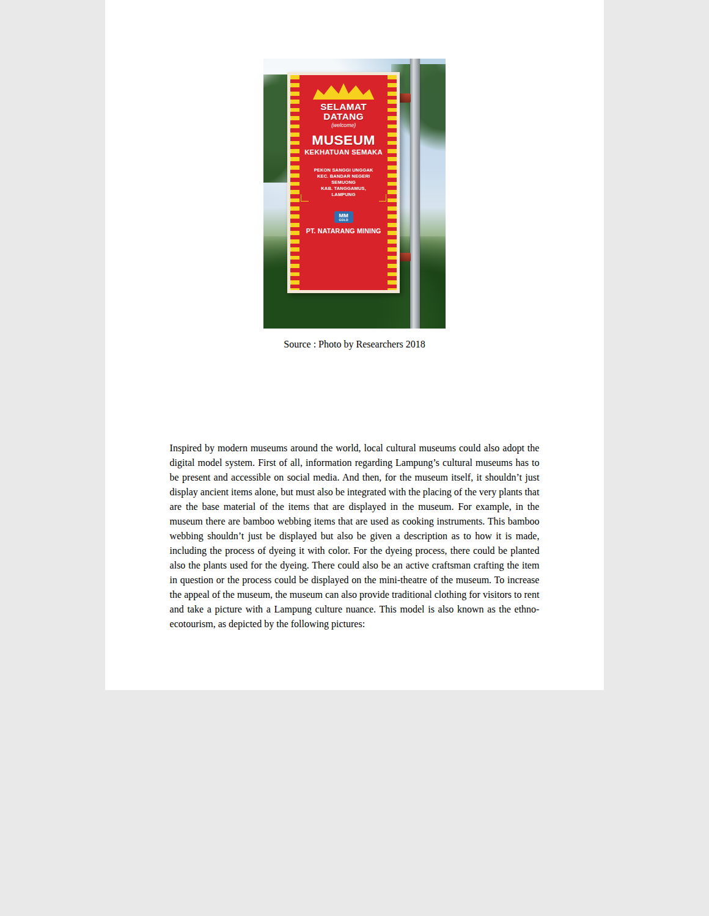SELAMAT DATANG
(welcome)
MUSEUM
KEKHATUAN SEMAKA
PEKON SANGGI UNGGAK
KEC. BANDAR NEGERI SEMUONG
KAB. TANGGAMUS, LAMPUNG
MMGOLD
PT. NATARANG MINING
Source : Photo by Researchers 2018
Inspired by modern museums around the world, local cultural museums could also adopt the digital model system. First of all, information regarding Lampung’s cultural museums has to be present and accessible on social media. And then, for the museum itself, it shouldn’t just display ancient items alone, but must also be integrated with the placing of the very plants that are the base material of the items that are displayed in the museum. For example, in the museum there are bamboo webbing items that are used as cooking instruments. This bamboo webbing shouldn’t just be displayed but also be given a description as to how it is made, including the process of dyeing it with color. For the dyeing process, there could be planted also the plants used for the dyeing. There could also be an active craftsman crafting the item in question or the process could be displayed on the mini-theatre of the museum. To increase the appeal of the museum, the museum can also provide traditional clothing for visitors to rent and take a picture with a Lampung culture nuance. This model is also known as the ethno-ecotourism, as depicted by the following pictures: